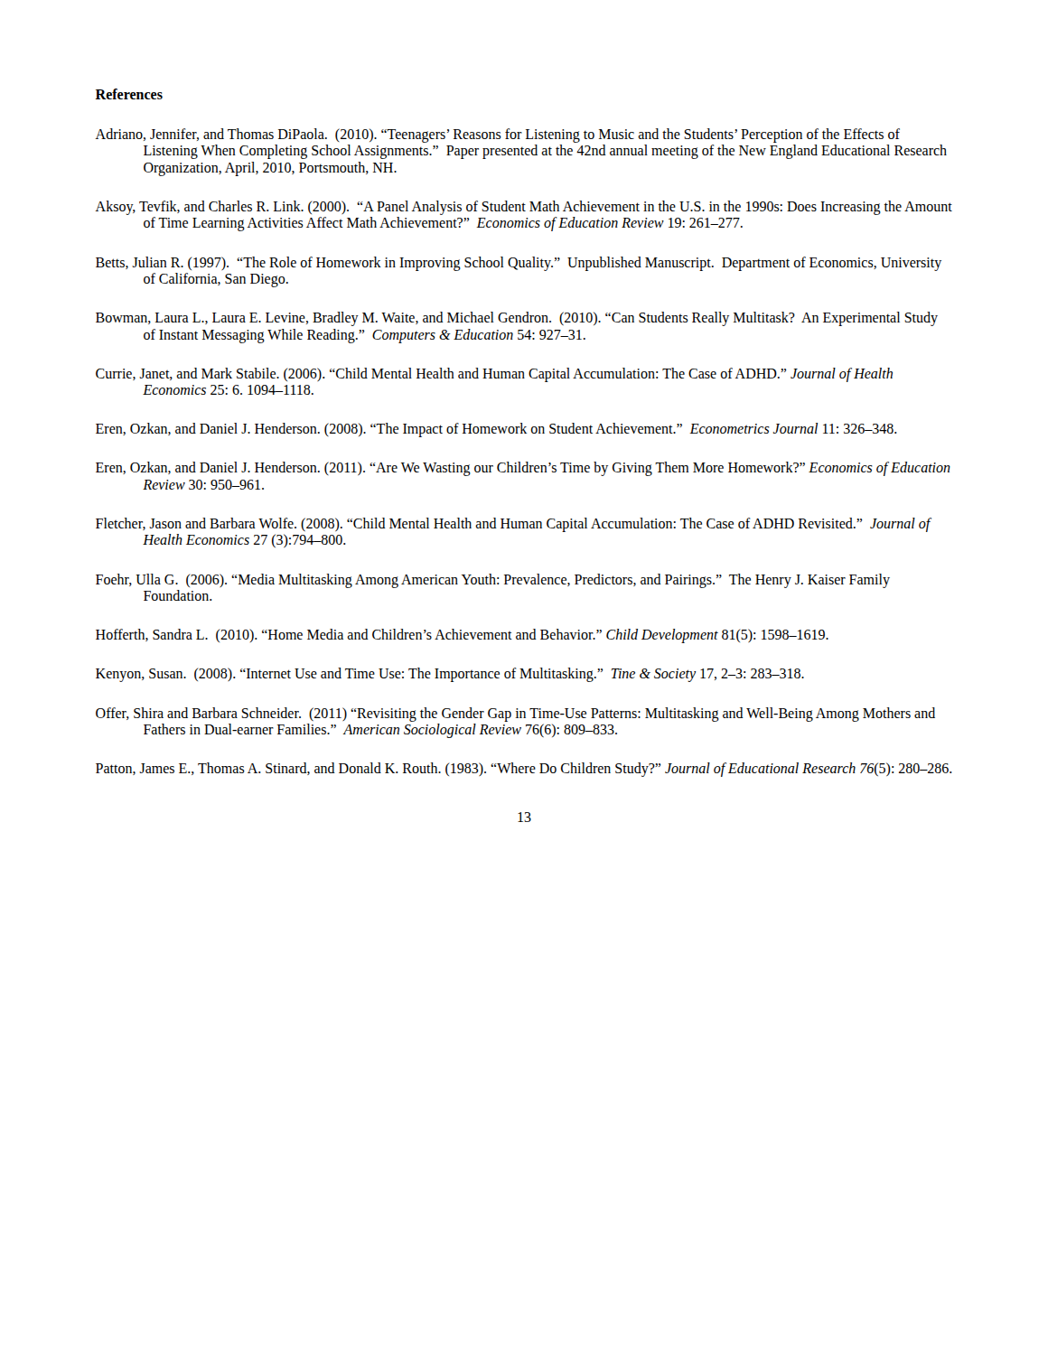References
Adriano, Jennifer, and Thomas DiPaola. (2010). “Teenagers’ Reasons for Listening to Music and the Students’ Perception of the Effects of Listening When Completing School Assignments.” Paper presented at the 42nd annual meeting of the New England Educational Research Organization, April, 2010, Portsmouth, NH.
Aksoy, Tevfik, and Charles R. Link. (2000). “A Panel Analysis of Student Math Achievement in the U.S. in the 1990s: Does Increasing the Amount of Time Learning Activities Affect Math Achievement?” Economics of Education Review 19: 261–277.
Betts, Julian R. (1997). “The Role of Homework in Improving School Quality.” Unpublished Manuscript. Department of Economics, University of California, San Diego.
Bowman, Laura L., Laura E. Levine, Bradley M. Waite, and Michael Gendron. (2010). “Can Students Really Multitask? An Experimental Study of Instant Messaging While Reading.” Computers & Education 54: 927–31.
Currie, Janet, and Mark Stabile. (2006). “Child Mental Health and Human Capital Accumulation: The Case of ADHD.” Journal of Health Economics 25: 6. 1094–1118.
Eren, Ozkan, and Daniel J. Henderson. (2008). “The Impact of Homework on Student Achievement.” Econometrics Journal 11: 326–348.
Eren, Ozkan, and Daniel J. Henderson. (2011). “Are We Wasting our Children’s Time by Giving Them More Homework?” Economics of Education Review 30: 950–961.
Fletcher, Jason and Barbara Wolfe. (2008). “Child Mental Health and Human Capital Accumulation: The Case of ADHD Revisited.” Journal of Health Economics 27 (3):794–800.
Foehr, Ulla G. (2006). “Media Multitasking Among American Youth: Prevalence, Predictors, and Pairings.” The Henry J. Kaiser Family Foundation.
Hofferth, Sandra L. (2010). “Home Media and Children’s Achievement and Behavior.” Child Development 81(5): 1598–1619.
Kenyon, Susan. (2008). “Internet Use and Time Use: The Importance of Multitasking.” Tine & Society 17, 2–3: 283–318.
Offer, Shira and Barbara Schneider. (2011) “Revisiting the Gender Gap in Time-Use Patterns: Multitasking and Well-Being Among Mothers and Fathers in Dual-earner Families.” American Sociological Review 76(6): 809–833.
Patton, James E., Thomas A. Stinard, and Donald K. Routh. (1983). “Where Do Children Study?” Journal of Educational Research 76(5): 280–286.
13